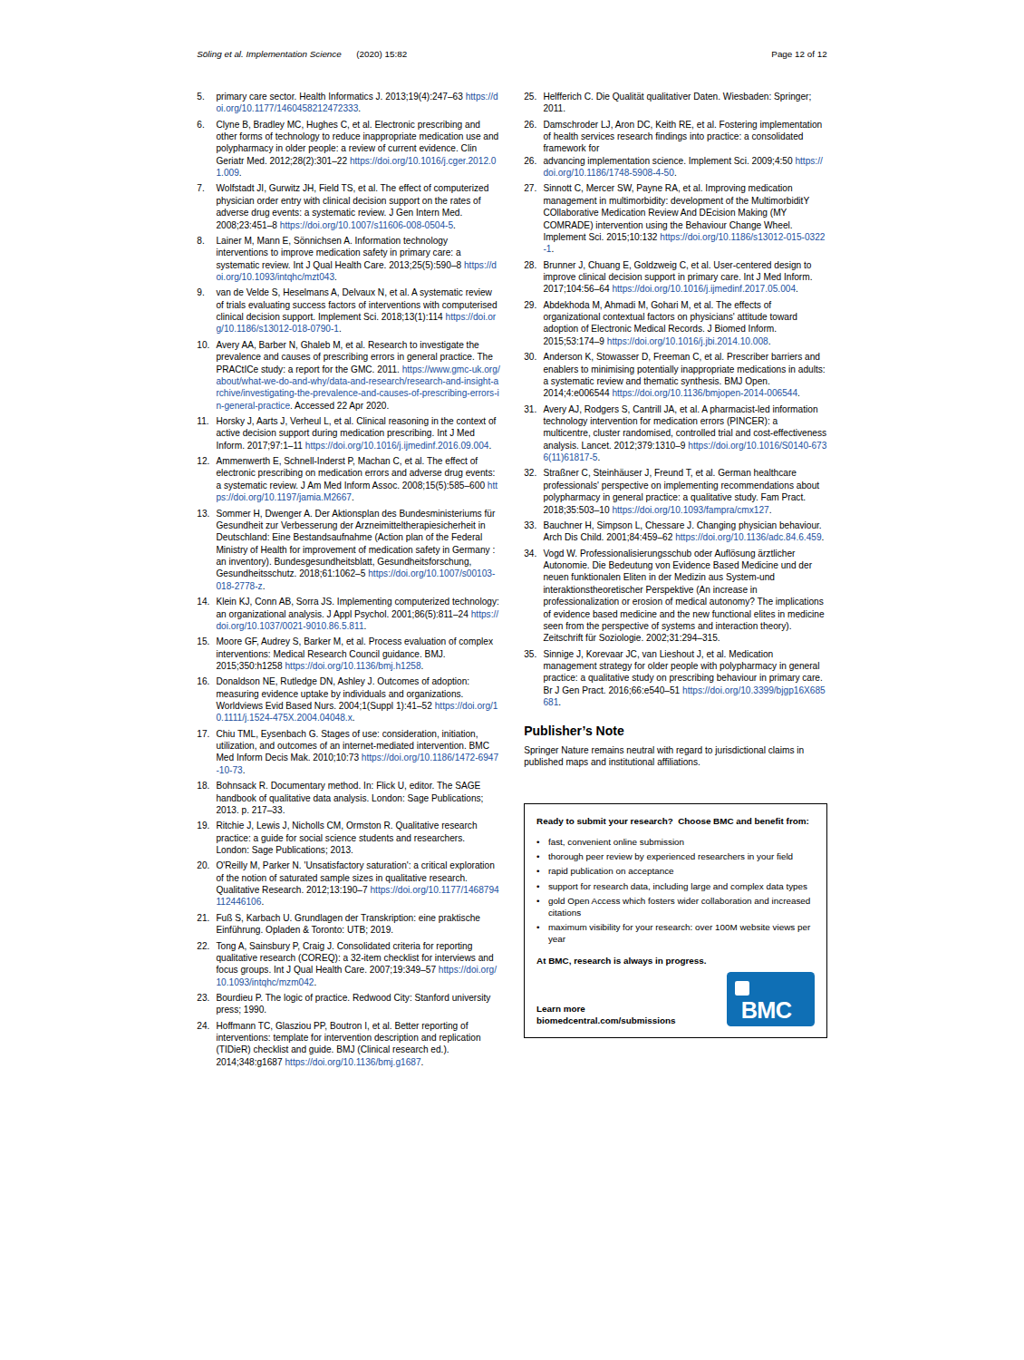Söling et al. Implementation Science (2020) 15:82
Page 12 of 12
primary care sector. Health Informatics J. 2013;19(4):247–63 https://doi.org/10.1177/1460458212472333.
Clyne B, Bradley MC, Hughes C, et al. Electronic prescribing and other forms of technology to reduce inappropriate medication use and polypharmacy in older people: a review of current evidence. Clin Geriatr Med. 2012;28(2):301–22 https://doi.org/10.1016/j.cger.2012.01.009.
Wolfstadt JI, Gurwitz JH, Field TS, et al. The effect of computerized physician order entry with clinical decision support on the rates of adverse drug events: a systematic review. J Gen Intern Med. 2008;23:451–8 https://doi.org/10.1007/s11606-008-0504-5.
Lainer M, Mann E, Sönnichsen A. Information technology interventions to improve medication safety in primary care: a systematic review. Int J Qual Health Care. 2013;25(5):590–8 https://doi.org/10.1093/intqhc/mzt043.
van de Velde S, Heselmans A, Delvaux N, et al. A systematic review of trials evaluating success factors of interventions with computerised clinical decision support. Implement Sci. 2018;13(1):114 https://doi.org/10.1186/s13012-018-0790-1.
Avery AA, Barber N, Ghaleb M, et al. Research to investigate the prevalence and causes of prescribing errors in general practice. The PRACtICe study: a report for the GMC. 2011. https://www.gmc-uk.org/about/what-we-do-and-why/data-and-research/research-and-insight-archive/investigating-the-prevalence-and-causes-of-prescribing-errors-in-general-practice. Accessed 22 Apr 2020.
Horsky J, Aarts J, Verheul L, et al. Clinical reasoning in the context of active decision support during medication prescribing. Int J Med Inform. 2017;97:1–11 https://doi.org/10.1016/j.ijmedinf.2016.09.004.
Ammenwerth E, Schnell-Inderst P, Machan C, et al. The effect of electronic prescribing on medication errors and adverse drug events: a systematic review. J Am Med Inform Assoc. 2008;15(5):585–600 https://doi.org/10.1197/jamia.M2667.
Sommer H, Dwenger A. Der Aktionsplan des Bundesministeriums für Gesundheit zur Verbesserung der Arzneimitteltherapiesicherheit in Deutschland: Eine Bestandsaufnahme (Action plan of the Federal Ministry of Health for improvement of medication safety in Germany : an inventory). Bundesgesundheitsblatt, Gesundheitsforschung, Gesundheitsschutz. 2018;61:1062–5 https://doi.org/10.1007/s00103-018-2778-z.
Klein KJ, Conn AB, Sorra JS. Implementing computerized technology: an organizational analysis. J Appl Psychol. 2001;86(5):811–24 https://doi.org/10.1037/0021-9010.86.5.811.
Moore GF, Audrey S, Barker M, et al. Process evaluation of complex interventions: Medical Research Council guidance. BMJ. 2015;350:h1258 https://doi.org/10.1136/bmj.h1258.
Donaldson NE, Rutledge DN, Ashley J. Outcomes of adoption: measuring evidence uptake by individuals and organizations. Worldviews Evid Based Nurs. 2004;1(Suppl 1):41–52 https://doi.org/10.1111/j.1524-475X.2004.04048.x.
Chiu TML, Eysenbach G. Stages of use: consideration, initiation, utilization, and outcomes of an internet-mediated intervention. BMC Med Inform Decis Mak. 2010;10:73 https://doi.org/10.1186/1472-6947-10-73.
Bohnsack R. Documentary method. In: Flick U, editor. The SAGE handbook of qualitative data analysis. London: Sage Publications; 2013. p. 217–33.
Ritchie J, Lewis J, Nicholls CM, Ormston R. Qualitative research practice: a guide for social science students and researchers. London: Sage Publications; 2013.
O'Reilly M, Parker N. 'Unsatisfactory saturation': a critical exploration of the notion of saturated sample sizes in qualitative research. Qualitative Research. 2012;13:190–7 https://doi.org/10.1177/1468794112446106.
Fuß S, Karbach U. Grundlagen der Transkription: eine praktische Einführung. Opladen & Toronto: UTB; 2019.
Tong A, Sainsbury P, Craig J. Consolidated criteria for reporting qualitative research (COREQ): a 32-item checklist for interviews and focus groups. Int J Qual Health Care. 2007;19:349–57 https://doi.org/10.1093/intqhc/mzm042.
Bourdieu P. The logic of practice. Redwood City: Stanford university press; 1990.
Hoffmann TC, Glasziou PP, Boutron I, et al. Better reporting of interventions: template for intervention description and replication (TIDieR) checklist and guide. BMJ (Clinical research ed.). 2014;348:g1687 https://doi.org/10.1136/bmj.g1687.
Helfferich C. Die Qualität qualitativer Daten. Wiesbaden: Springer; 2011.
Damschroder LJ, Aron DC, Keith RE, et al. Fostering implementation of health services research findings into practice: a consolidated framework for
advancing implementation science. Implement Sci. 2009;4:50 https://doi.org/10.1186/1748-5908-4-50.
Sinnott C, Mercer SW, Payne RA, et al. Improving medication management in multimorbidity: development of the MultimorbiditY COllaborative Medication Review And DEcision Making (MY COMRADE) intervention using the Behaviour Change Wheel. Implement Sci. 2015;10:132 https://doi.org/10.1186/s13012-015-0322-1.
Brunner J, Chuang E, Goldzweig C, et al. User-centered design to improve clinical decision support in primary care. Int J Med Inform. 2017;104:56–64 https://doi.org/10.1016/j.ijmedinf.2017.05.004.
Abdekhoda M, Ahmadi M, Gohari M, et al. The effects of organizational contextual factors on physicians' attitude toward adoption of Electronic Medical Records. J Biomed Inform. 2015;53:174–9 https://doi.org/10.1016/j.jbi.2014.10.008.
Anderson K, Stowasser D, Freeman C, et al. Prescriber barriers and enablers to minimising potentially inappropriate medications in adults: a systematic review and thematic synthesis. BMJ Open. 2014;4:e006544 https://doi.org/10.1136/bmjopen-2014-006544.
Avery AJ, Rodgers S, Cantrill JA, et al. A pharmacist-led information technology intervention for medication errors (PINCER): a multicentre, cluster randomised, controlled trial and cost-effectiveness analysis. Lancet. 2012;379:1310–9 https://doi.org/10.1016/S0140-6736(11)61817-5.
Straßner C, Steinhäuser J, Freund T, et al. German healthcare professionals' perspective on implementing recommendations about polypharmacy in general practice: a qualitative study. Fam Pract. 2018;35:503–10 https://doi.org/10.1093/fampra/cmx127.
Bauchner H, Simpson L, Chessare J. Changing physician behaviour. Arch Dis Child. 2001;84:459–62 https://doi.org/10.1136/adc.84.6.459.
Vogd W. Professionalisierungsschub oder Auflösung ärztlicher Autonomie. Die Bedeutung von Evidence Based Medicine und der neuen funktionalen Eliten in der Medizin aus System-und interaktionstheoretischer Perspektive (An increase in professionalization or erosion of medical autonomy? The implications of evidence based medicine and the new functional elites in medicine seen from the perspective of systems and interaction theory). Zeitschrift für Soziologie. 2002;31:294–315.
Sinnige J, Korevaar JC, van Lieshout J, et al. Medication management strategy for older people with polypharmacy in general practice: a qualitative study on prescribing behaviour in primary care. Br J Gen Pract. 2016;66:e540–51 https://doi.org/10.3399/bjgp16X685681.
Publisher’s Note
Springer Nature remains neutral with regard to jurisdictional claims in published maps and institutional affiliations.
Ready to submit your research? Choose BMC and benefit from:
fast, convenient online submission
thorough peer review by experienced researchers in your field
rapid publication on acceptance
support for research data, including large and complex data types
gold Open Access which fosters wider collaboration and increased citations
maximum visibility for your research: over 100M website views per year
At BMC, research is always in progress.
Learn more biomedcentral.com/submissions
BMC